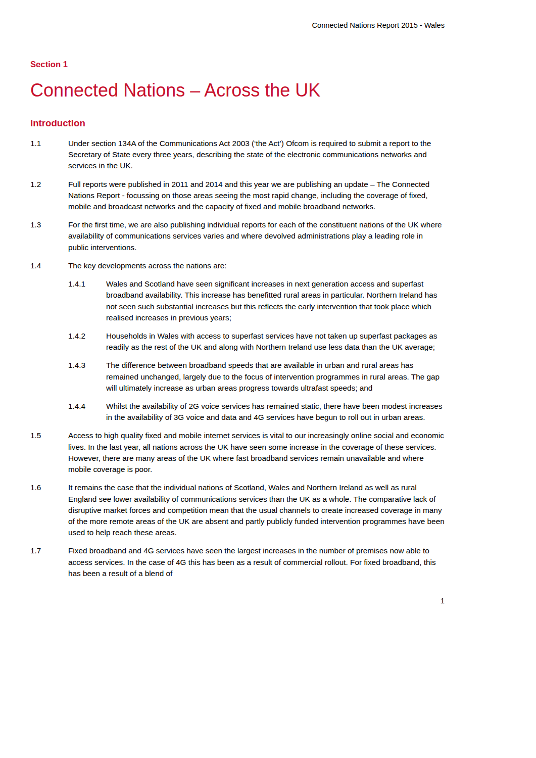Connected Nations Report 2015 - Wales
Section 1
Connected Nations – Across the UK
Introduction
1.1
Under section 134A of the Communications Act 2003 (‘the Act’) Ofcom is required to submit a report to the Secretary of State every three years, describing the state of the electronic communications networks and services in the UK.
1.2
Full reports were published in 2011 and 2014 and this year we are publishing an update – The Connected Nations Report - focussing on those areas seeing the most rapid change, including the coverage of fixed, mobile and broadcast networks and the capacity of fixed and mobile broadband networks.
1.3
For the first time, we are also publishing individual reports for each of the constituent nations of the UK where availability of communications services varies and where devolved administrations play a leading role in public interventions.
1.4
The key developments across the nations are:
1.4.1
Wales and Scotland have seen significant increases in next generation access and superfast broadband availability. This increase has benefitted rural areas in particular. Northern Ireland has not seen such substantial increases but this reflects the early intervention that took place which realised increases in previous years;
1.4.2
Households in Wales with access to superfast services have not taken up superfast packages as readily as the rest of the UK and along with Northern Ireland use less data than the UK average;
1.4.3
The difference between broadband speeds that are available in urban and rural areas has remained unchanged, largely due to the focus of intervention programmes in rural areas. The gap will ultimately increase as urban areas progress towards ultrafast speeds; and
1.4.4
Whilst the availability of 2G voice services has remained static, there have been modest increases in the availability of 3G voice and data and 4G services have begun to roll out in urban areas.
1.5
Access to high quality fixed and mobile internet services is vital to our increasingly online social and economic lives. In the last year, all nations across the UK have seen some increase in the coverage of these services. However, there are many areas of the UK where fast broadband services remain unavailable and where mobile coverage is poor.
1.6
It remains the case that the individual nations of Scotland, Wales and Northern Ireland as well as rural England see lower availability of communications services than the UK as a whole. The comparative lack of disruptive market forces and competition mean that the usual channels to create increased coverage in many of the more remote areas of the UK are absent and partly publicly funded intervention programmes have been used to help reach these areas.
1.7
Fixed broadband and 4G services have seen the largest increases in the number of premises now able to access services. In the case of 4G this has been as a result of commercial rollout. For fixed broadband, this has been a result of a blend of
1